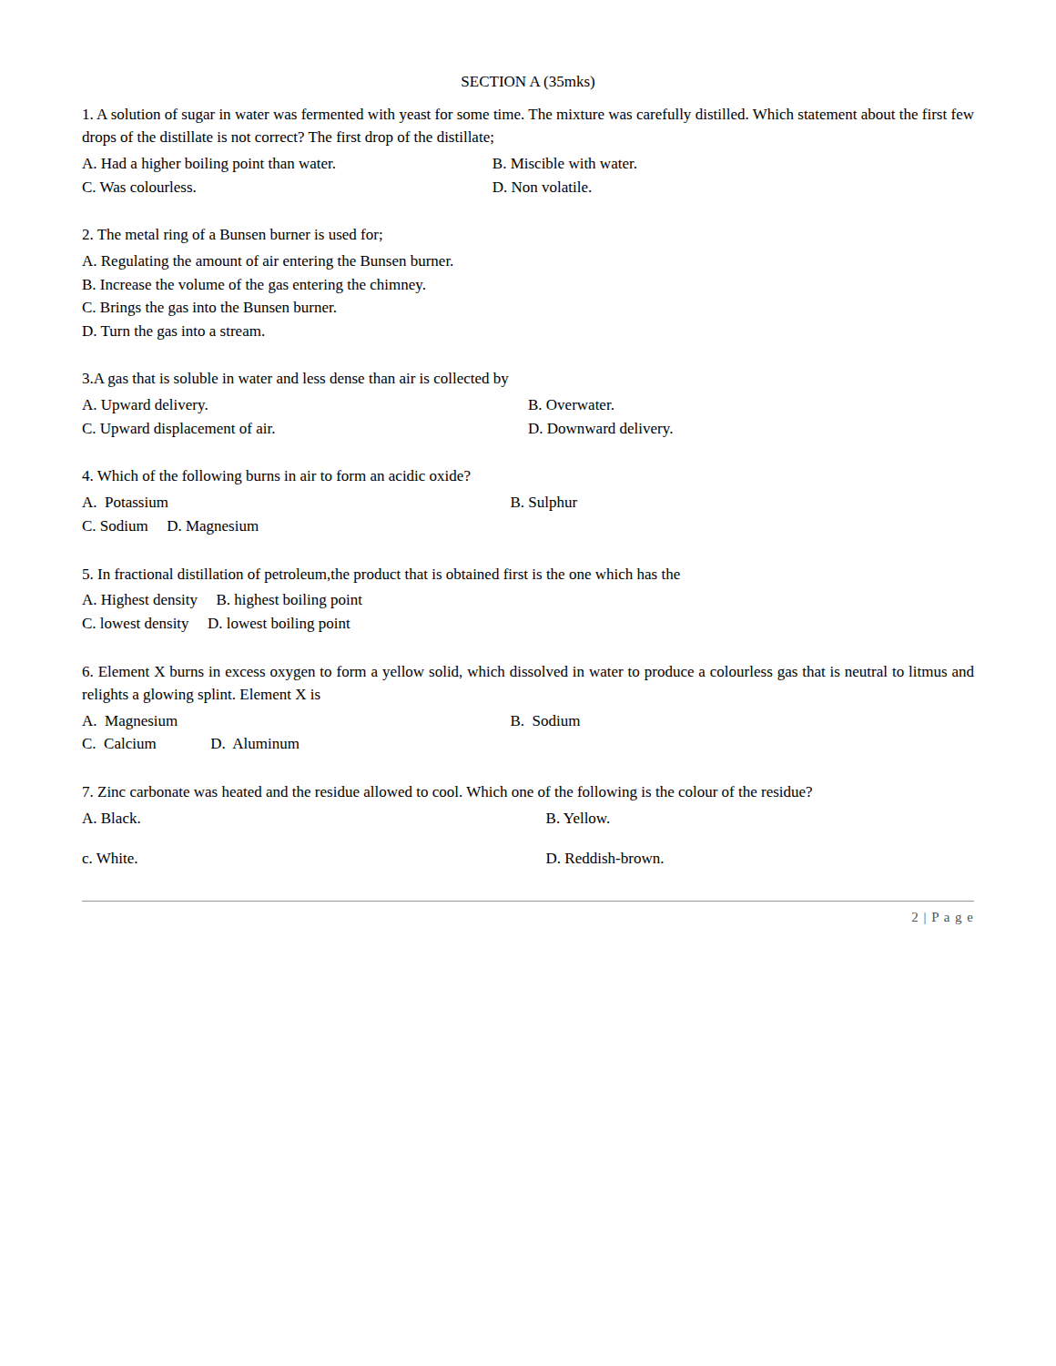SECTION A (35mks)
1. A solution of sugar in water was fermented with yeast for some time. The mixture was carefully distilled. Which statement about the first few drops of the distillate is not correct? The first drop of the distillate;
A. Had a higher boiling point than water. B. Miscible with water.
C. Was colourless. D. Non volatile.
2. The metal ring of a Bunsen burner is used for;
A. Regulating the amount of air entering the Bunsen burner.
B. Increase the volume of the gas entering the chimney.
C. Brings the gas into the Bunsen burner.
D. Turn the gas into a stream.
3.A gas that is soluble in water and less dense than air is collected by
A. Upward delivery. B. Overwater.
C. Upward displacement of air. D. Downward delivery.
4. Which of the following burns in air to form an acidic oxide?
A. Potassium B. Sulphur
C. Sodium D. Magnesium
5. In fractional distillation of petroleum,the product that is obtained first is the one which has the
A. Highest density B. highest boiling point
C. lowest density D. lowest boiling point
6. Element X burns in excess oxygen to form a yellow solid, which dissolved in water to produce a colourless gas that is neutral to litmus and relights a glowing splint. Element X is
A. Magnesium B. Sodium
C. Calcium D. Aluminum
7. Zinc carbonate was heated and the residue allowed to cool. Which one of the following is the colour of the residue?
A. Black. B. Yellow.
c. White. D. Reddish-brown.
2 | P a g e